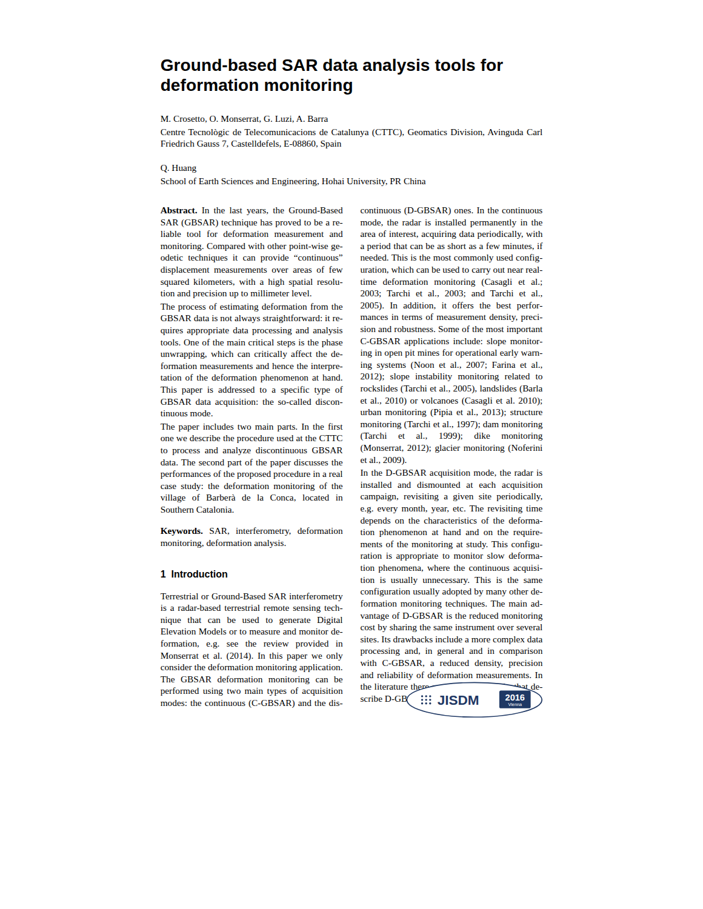Ground-based SAR data analysis tools for deformation monitoring
M. Crosetto, O. Monserrat, G. Luzi, A. Barra
Centre Tecnològic de Telecomunicacions de Catalunya (CTTC), Geomatics Division, Avinguda Carl Friedrich Gauss 7, Castelldefels, E-08860, Spain
Q. Huang
School of Earth Sciences and Engineering, Hohai University, PR China
Abstract. In the last years, the Ground-Based SAR (GBSAR) technique has proved to be a reliable tool for deformation measurement and monitoring. Compared with other point-wise geodetic techniques it can provide “continuous” displacement measurements over areas of few squared kilometers, with a high spatial resolution and precision up to millimeter level.
The process of estimating deformation from the GBSAR data is not always straightforward: it requires appropriate data processing and analysis tools. One of the main critical steps is the phase unwrapping, which can critically affect the deformation measurements and hence the interpretation of the deformation phenomenon at hand. This paper is addressed to a specific type of GBSAR data acquisition: the so-called discontinuous mode.
The paper includes two main parts. In the first one we describe the procedure used at the CTTC to process and analyze discontinuous GBSAR data. The second part of the paper discusses the performances of the proposed procedure in a real case study: the deformation monitoring of the village of Barberà de la Conca, located in Southern Catalonia.
Keywords. SAR, interferometry, deformation monitoring, deformation analysis.
1 Introduction
Terrestrial or Ground-Based SAR interferometry is a radar-based terrestrial remote sensing technique that can be used to generate Digital Elevation Models or to measure and monitor deformation, e.g. see the review provided in Monserrat et al. (2014). In this paper we only consider the deformation monitoring application. The GBSAR deformation monitoring can be performed using two main types of acquisition modes: the continuous (C-GBSAR) and the discontinuous (D-GBSAR) ones. In the continuous mode, the radar is installed permanently in the area of interest, acquiring data periodically, with a period that can be as short as a few minutes, if needed. This is the most commonly used configuration, which can be used to carry out near real-time deformation monitoring (Casagli et al.; 2003; Tarchi et al., 2003; and Tarchi et al., 2005). In addition, it offers the best performances in terms of measurement density, precision and robustness. Some of the most important C-GBSAR applications include: slope monitoring in open pit mines for operational early warning systems (Noon et al., 2007; Farina et al., 2012); slope instability monitoring related to rockslides (Tarchi et al., 2005), landslides (Barla et al., 2010) or volcanoes (Casagli et al. 2010); urban monitoring (Pipia et al., 2013); structure monitoring (Tarchi et al., 1997); dam monitoring (Tarchi et al., 1999); dike monitoring (Monserrat, 2012); glacier monitoring (Noferini et al., 2009).
In the D-GBSAR acquisition mode, the radar is installed and dismounted at each acquisition campaign, revisiting a given site periodically, e.g. every month, year, etc. The revisiting time depends on the characteristics of the deformation phenomenon at hand and on the requirements of the monitoring at study. This configuration is appropriate to monitor slow deformation phenomena, where the continuous acquisition is usually unnecessary. This is the same configuration usually adopted by many other deformation monitoring techniques. The main advantage of D-GBSAR is the reduced monitoring cost by sharing the same instrument over several sites. Its drawbacks include a more complex data processing and, in general and in comparison with C-GBSAR, a reduced density, precision and reliability of deformation measurements. In the literature there are only a few works that describe D-GBSAR
JISDM 2016 Vienna